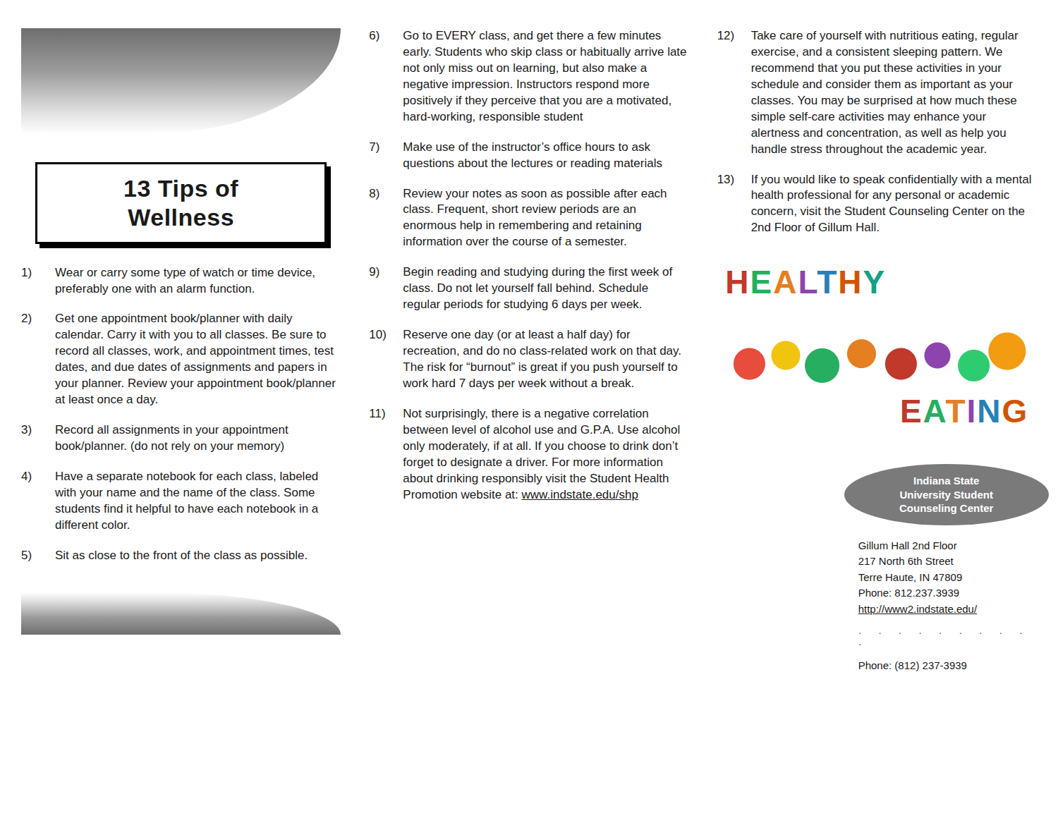13 Tips of
Wellness
1) Wear or carry some type of watch or time device, preferably one with an alarm function.
2) Get one appointment book/planner with daily calendar. Carry it with you to all classes. Be sure to record all classes, work, and appointment times, test dates, and due dates of assignments and papers in your planner. Review your appointment book/planner at least once a day.
3) Record all assignments in your appointment book/planner. (do not rely on your memory)
4) Have a separate notebook for each class, labeled with your name and the name of the class. Some students find it helpful to have each notebook in a different color.
5) Sit as close to the front of the class as possible.
6) Go to EVERY class, and get there a few minutes early. Students who skip class or habitually arrive late not only miss out on learning, but also make a negative impression. Instructors respond more positively if they perceive that you are a motivated, hard-working, responsible student
7) Make use of the instructor’s office hours to ask questions about the lectures or reading materials
8) Review your notes as soon as possible after each class. Frequent, short review periods are an enormous help in remembering and retaining information over the course of a semester.
9) Begin reading and studying during the first week of class. Do not let yourself fall behind. Schedule regular periods for studying 6 days per week.
10) Reserve one day (or at least a half day) for recreation, and do no class-related work on that day. The risk for “burnout” is great if you push yourself to work hard 7 days per week without a break.
11) Not surprisingly, there is a negative correlation between level of alcohol use and G.P.A. Use alcohol only moderately, if at all. If you choose to drink don’t forget to designate a driver. For more information about drinking responsibly visit the Student Health Promotion website at: www.indstate.edu/shp
12) Take care of yourself with nutritious eating, regular exercise, and a consistent sleeping pattern. We recommend that you put these activities in your schedule and consider them as important as your classes. You may be surprised at how much these simple self-care activities may enhance your alertness and concentration, as well as help you handle stress throughout the academic year.
13) If you would like to speak confidentially with a mental health professional for any personal or academic concern, visit the Student Counseling Center on the 2nd Floor of Gillum Hall.
HEALTHY
EATING
Indiana State
University Student
Counseling Center
Gillum Hall 2nd Floor
217 North 6th Street
Terre Haute, IN 47809
Phone: 812.237.3939
http://www2.indstate.edu/
· · · · · · · · · ·
Phone: (812) 237-3939